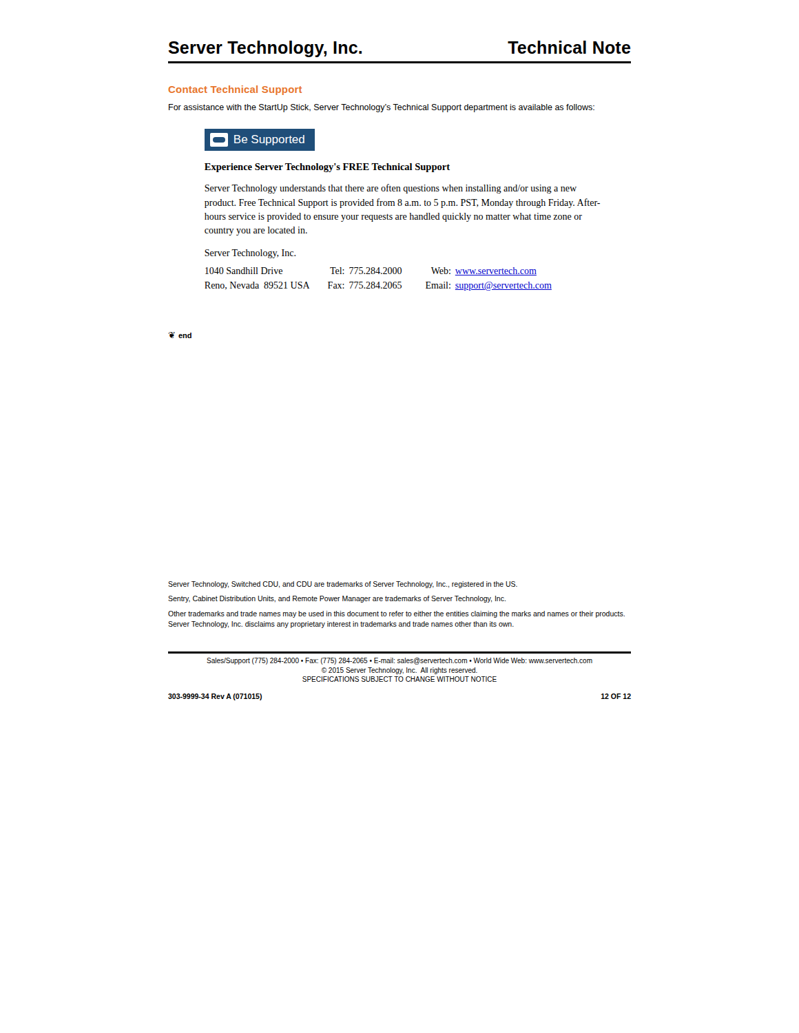Server Technology, Inc.
Technical Note
Contact Technical Support
For assistance with the StartUp Stick, Server Technology’s Technical Support department is available as follows:
Be Supported
Experience Server Technology's FREE Technical Support
Server Technology understands that there are often questions when installing and/or using a new product. Free Technical Support is provided from 8 a.m. to 5 p.m. PST, Monday through Friday. After-hours service is provided to ensure your requests are handled quickly no matter what time zone or country you are located in.
Server Technology, Inc.
| 1040 Sandhill Drive | Tel: | 775.284.2000 | Web: | www.servertech.com |
| Reno, Nevada 89521 USA | Fax: | 775.284.2065 | Email: | support@servertech.com |
❦end
Server Technology, Switched CDU, and CDU are trademarks of Server Technology, Inc., registered in the US.
Sentry, Cabinet Distribution Units, and Remote Power Manager are trademarks of Server Technology, Inc.
Other trademarks and trade names may be used in this document to refer to either the entities claiming the marks and names or their products. Server Technology, Inc. disclaims any proprietary interest in trademarks and trade names other than its own.
Sales/Support (775) 284-2000 • Fax: (775) 284-2065 • E-mail: sales@servertech.com • World Wide Web: www.servertech.com
© 2015 Server Technology, Inc. All rights reserved.
SPECIFICATIONS SUBJECT TO CHANGE WITHOUT NOTICE
303-9999-34 Rev A (071015)
12 OF 12